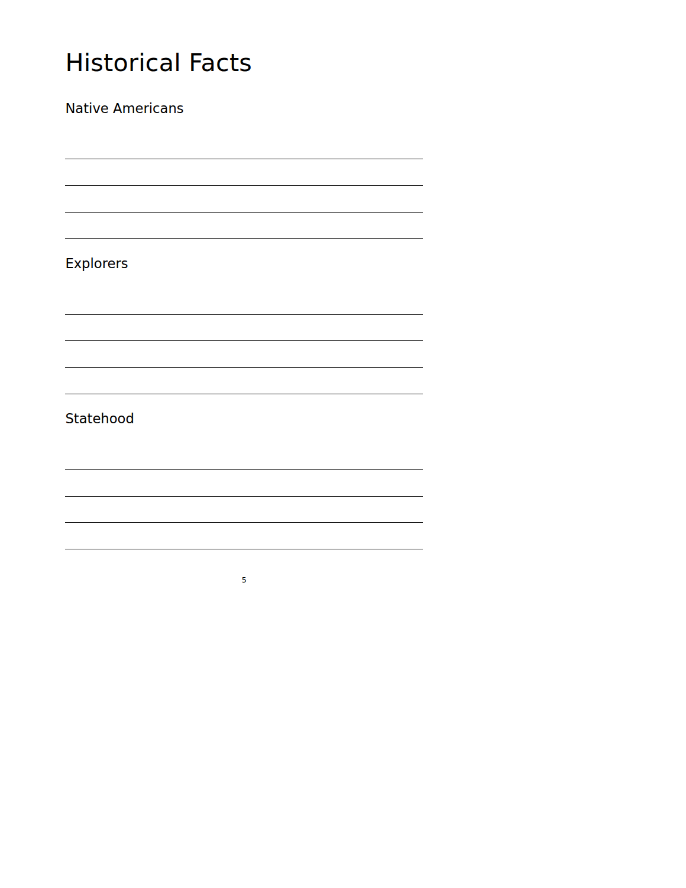Historical Facts
Native Americans
Explorers
Statehood
5